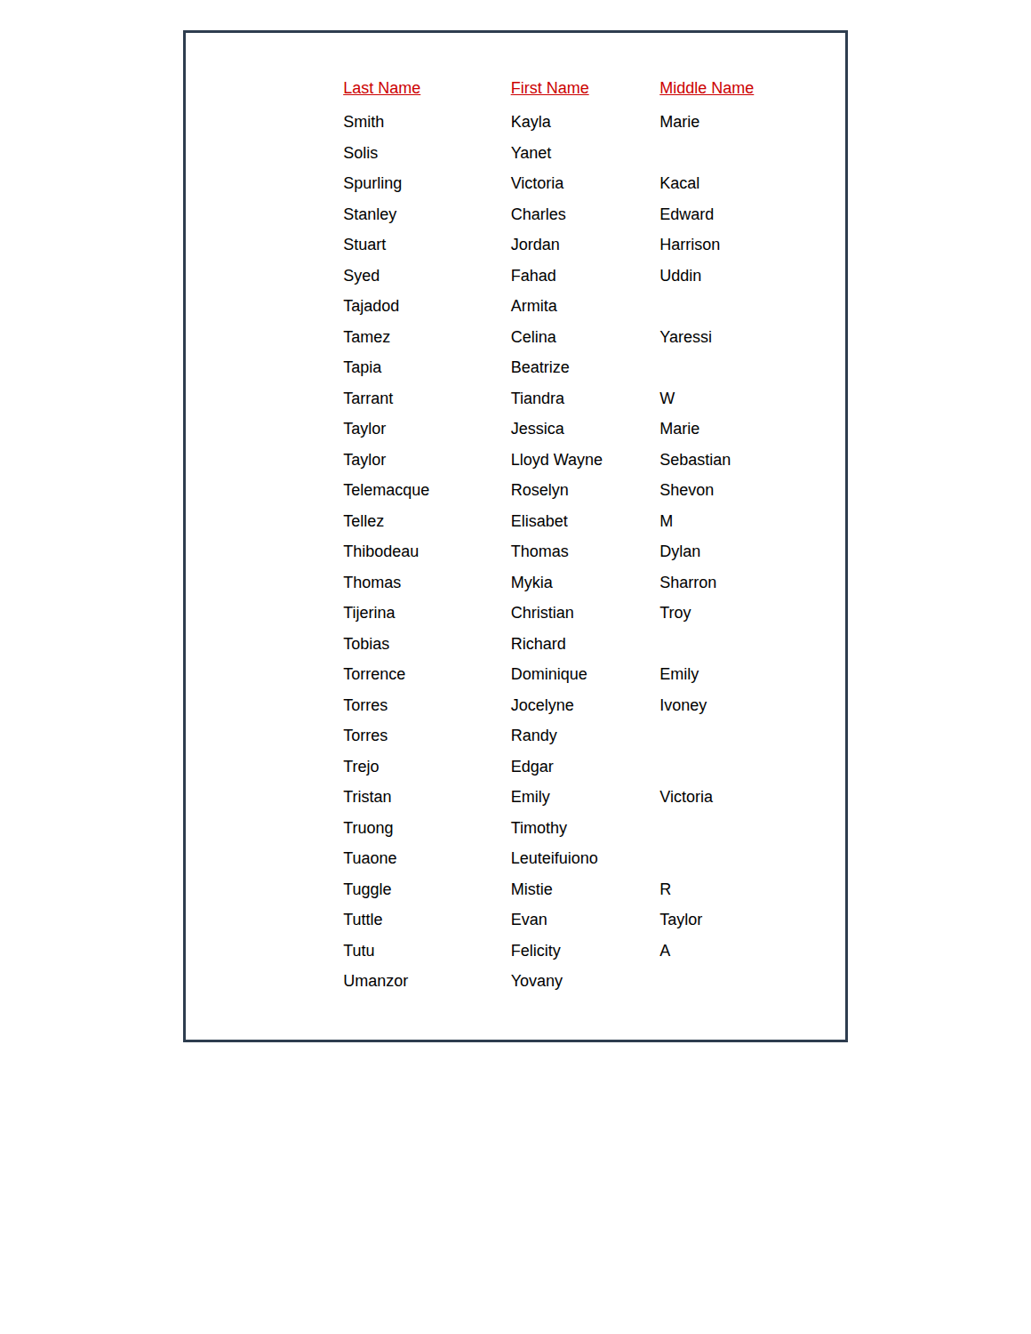| Last Name | First Name | Middle Name |
| --- | --- | --- |
| Smith | Kayla | Marie |
| Solis | Yanet | |
| Spurling | Victoria | Kacal |
| Stanley | Charles | Edward |
| Stuart | Jordan | Harrison |
| Syed | Fahad | Uddin |
| Tajadod | Armita | |
| Tamez | Celina | Yaressi |
| Tapia | Beatrize | |
| Tarrant | Tiandra | W |
| Taylor | Jessica | Marie |
| Taylor | Lloyd Wayne | Sebastian |
| Telemacque | Roselyn | Shevon |
| Tellez | Elisabet | M |
| Thibodeau | Thomas | Dylan |
| Thomas | Mykia | Sharron |
| Tijerina | Christian | Troy |
| Tobias | Richard | |
| Torrence | Dominique | Emily |
| Torres | Jocelyne | Ivoney |
| Torres | Randy | |
| Trejo | Edgar | |
| Tristan | Emily | Victoria |
| Truong | Timothy | |
| Tuaone | Leuteifuiono | |
| Tuggle | Mistie | R |
| Tuttle | Evan | Taylor |
| Tutu | Felicity | A |
| Umanzor | Yovany | |